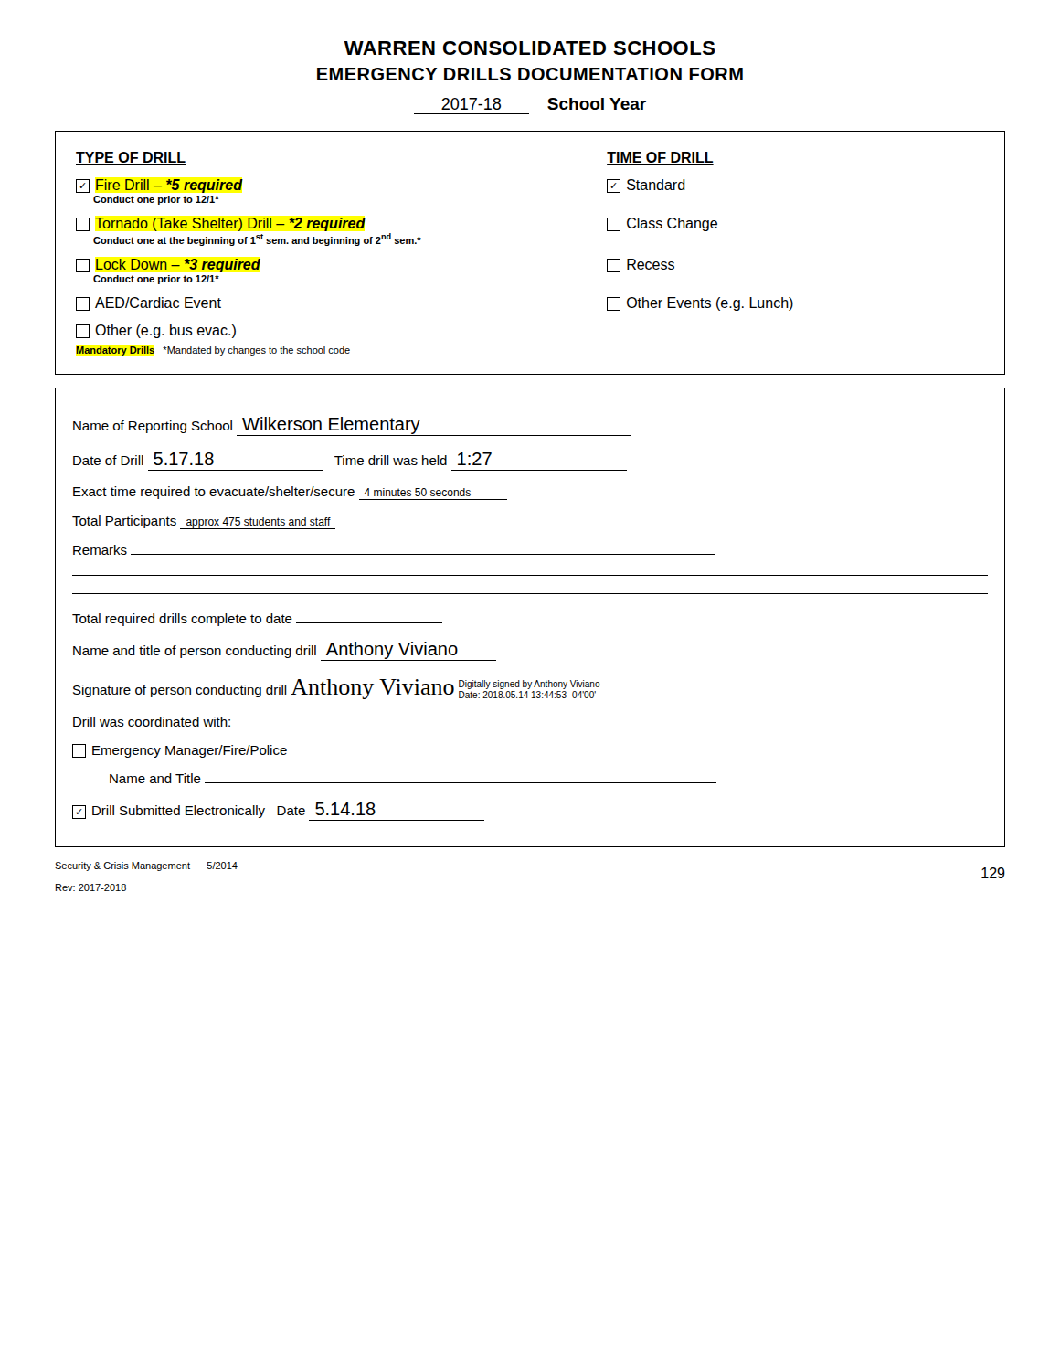WARREN CONSOLIDATED SCHOOLS
EMERGENCY DRILLS DOCUMENTATION FORM
2017-18 School Year
| TYPE OF DRILL | TIME OF DRILL |
| ✓ Fire Drill – *5 required Conduct one prior to 12/1* | ✓ Standard |
| Tornado (Take Shelter) Drill – *2 required Conduct one at the beginning of 1 st sem. and beginning of 2 nd sem.* | Class Change |
| Lock Down – *3 required Conduct one prior to 12/1* | Recess |
| AED/Cardiac Event | Other Events (e.g. Lunch) |
| Other (e.g. bus evac.) Mandatory Drills *Mandated by changes to the school code | |
Name of Reporting School Wilkerson Elementary
Date of Drill 5.17.18 Time drill was held 1:27
Exact time required to evacuate/shelter/secure 4 minutes 50 seconds
Total Participants approx 475 students and staff
Remarks
Total required drills complete to date
Name and title of person conducting drill Anthony Viviano
Signature of person conducting drill Anthony Viviano Digitally signed by Anthony Viviano
Date: 2018.05.14 13:44:53 -04'00'
Drill was coordinated with:
Emergency Manager/Fire/Police
Name and Title
✓Drill Submitted Electronically Date 5.14.18
Security & Crisis Management 5/2014
129
Rev: 2017-2018